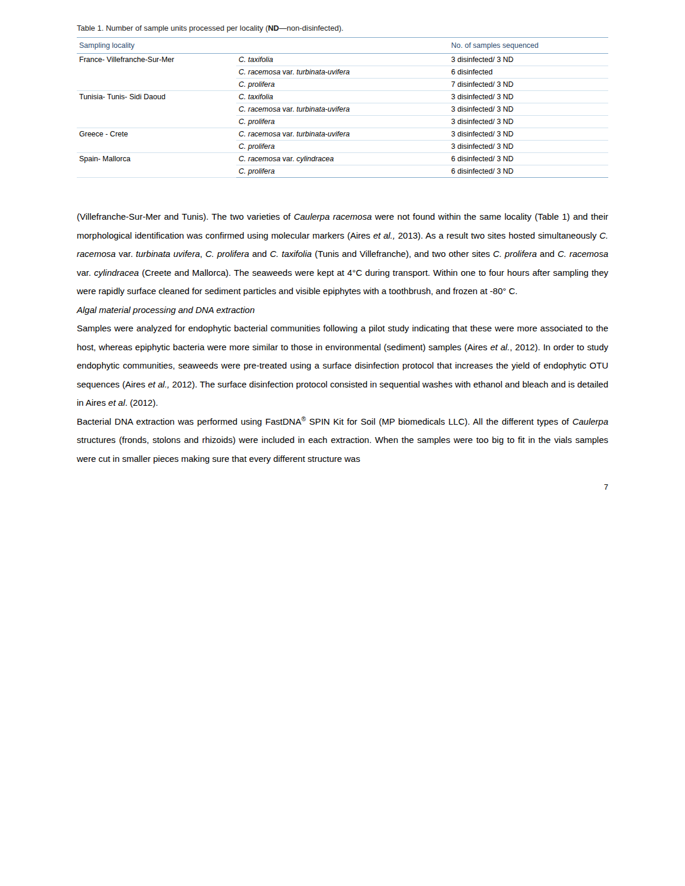Table 1. Number of sample units processed per locality (ND—non-disinfected).
| Sampling locality | | No. of samples sequenced |
| --- | --- | --- |
| France- Villefranche-Sur-Mer | C. taxifolia | 3 disinfected/ 3 ND |
| C. racemosa var. turbinata-uvifera | 6 disinfected |
| C. prolifera | 7 disinfected/ 3 ND |
| Tunisia- Tunis- Sidi Daoud | C. taxifolia | 3 disinfected/ 3 ND |
| C. racemosa var. turbinata-uvifera | 3 disinfected/ 3 ND |
| C. prolifera | 3 disinfected/ 3 ND |
| Greece - Crete | C. racemosa var. turbinata-uvifera | 3 disinfected/ 3 ND |
| C. prolifera | 3 disinfected/ 3 ND |
| Spain- Mallorca | C. racemosa var. cylindracea | 6 disinfected/ 3 ND |
| C. prolifera | 6 disinfected/ 3 ND |
(Villefranche-Sur-Mer and Tunis). The two varieties of Caulerpa racemosa were not found within the same locality (Table 1) and their morphological identification was confirmed using molecular markers (Aires et al., 2013). As a result two sites hosted simultaneously C. racemosa var. turbinata uvifera, C. prolifera and C. taxifolia (Tunis and Villefranche), and two other sites C. prolifera and C. racemosa var. cylindracea (Creete and Mallorca). The seaweeds were kept at 4°C during transport. Within one to four hours after sampling they were rapidly surface cleaned for sediment particles and visible epiphytes with a toothbrush, and frozen at -80° C.
Algal material processing and DNA extraction
Samples were analyzed for endophytic bacterial communities following a pilot study indicating that these were more associated to the host, whereas epiphytic bacteria were more similar to those in environmental (sediment) samples (Aires et al., 2012). In order to study endophytic communities, seaweeds were pre-treated using a surface disinfection protocol that increases the yield of endophytic OTU sequences (Aires et al., 2012). The surface disinfection protocol consisted in sequential washes with ethanol and bleach and is detailed in Aires et al. (2012).
Bacterial DNA extraction was performed using FastDNA® SPIN Kit for Soil (MP biomedicals LLC). All the different types of Caulerpa structures (fronds, stolons and rhizoids) were included in each extraction. When the samples were too big to fit in the vials samples were cut in smaller pieces making sure that every different structure was
7